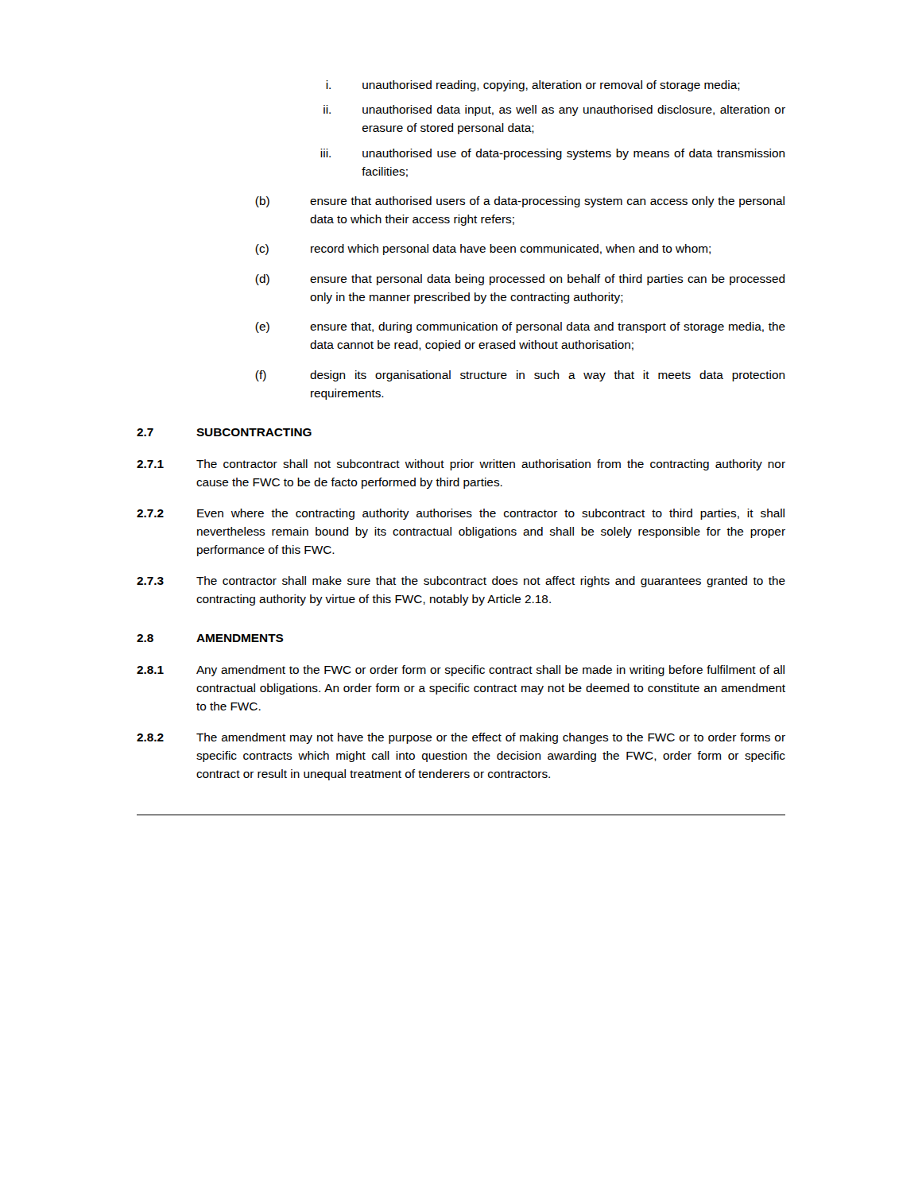unauthorised reading, copying, alteration or removal of storage media;
unauthorised data input, as well as any unauthorised disclosure, alteration or erasure of stored personal data;
unauthorised use of data-processing systems by means of data transmission facilities;
(b)
ensure that authorised users of a data-processing system can access only the personal data to which their access right refers;
(c)
record which personal data have been communicated, when and to whom;
(d)
ensure that personal data being processed on behalf of third parties can be processed only in the manner prescribed by the contracting authority;
(e)
ensure that, during communication of personal data and transport of storage media, the data cannot be read, copied or erased without authorisation;
(f)
design its organisational structure in such a way that it meets data protection requirements.
2.7 SUBCONTRACTING
2.7.1
The contractor shall not subcontract without prior written authorisation from the contracting authority nor cause the FWC to be de facto performed by third parties.
2.7.2
Even where the contracting authority authorises the contractor to subcontract to third parties, it shall nevertheless remain bound by its contractual obligations and shall be solely responsible for the proper performance of this FWC.
2.7.3
The contractor shall make sure that the subcontract does not affect rights and guarantees granted to the contracting authority by virtue of this FWC, notably by Article 2.18.
2.8 AMENDMENTS
2.8.1
Any amendment to the FWC or order form or specific contract shall be made in writing before fulfilment of all contractual obligations. An order form or a specific contract may not be deemed to constitute an amendment to the FWC.
2.8.2
The amendment may not have the purpose or the effect of making changes to the FWC or to order forms or specific contracts which might call into question the decision awarding the FWC, order form or specific contract or result in unequal treatment of tenderers or contractors.